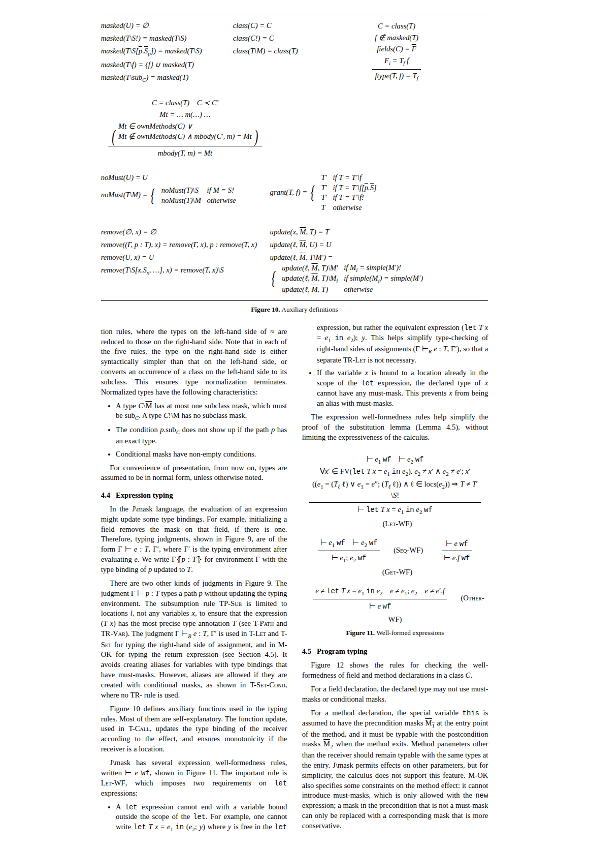masked(U) = ∅
masked(T\S!) = masked(T\S)
masked(T\S[p.Sp]) = masked(T\S)
masked(T\f) = {f} ∪ masked(T)
masked(T\subC) = masked(T)
class(C) = C
class(C!) = C
class(T\M) = class(T)
C = class(T) f ∉ masked(T) fields(C) = F Fi = Tf f ftype(T, f) = Tf
C = class(T) C ≺ C′ Mt = … m(…) … ( Mt ∈ ownMethods(C) ∨
Mt ∉ ownMethods(C) ∧ mbody(C′, m) = Mt ) mbody(T, m) = Mt
noMust(U) = U
noMust(T\M) = {
| noMust( T )\ S | if M = S ! |
| noMust( T )\ M | otherwise |
grant(T, f) = {
| T ′ | if T = T ′\ f |
| T ′ | if T = T ′\ f [ p . S ] |
| T ′ | if T = T ′\ f ! |
| T | otherwise |
remove(∅, x) = ∅
remove((Γ, p : T), x) = remove(Γ, x), p : remove(T, x)
remove(U, x) = U
remove(T\S[x.Sx, …], x) = remove(T, x)\S
update(x, M, T) = T
update(ℓ, M, U) = U
update(ℓ, M, T\M′) = {
| update(ℓ, M , T )\ M ′ | if M i = simple( M ′)! |
| update(ℓ, M , T )\ M i | if simple( M i ) = simple( M ′) |
| update(ℓ, M , T ) | otherwise |
Figure 10. Auxiliary definitions
tion rules, where the types on the left-hand side of ≈ are reduced to those on the right-hand side. Note that in each of the five rules, the type on the right-hand side is either syntactically simpler than that on the left-hand side, or converts an occurrence of a class on the left-hand side to its subclass. This ensures type normalization terminates. Normalized types have the following characteristics:
A type C\M has at most one subclass mask, which must be subC. A type C!\M has no subclass mask.
The condition p.subC does not show up if the path p has an exact type.
Conditional masks have non-empty conditions.
For convenience of presentation, from now on, types are assumed to be in normal form, unless otherwise noted.
4.4 Expression typing
In the J\mask language, the evaluation of an expression might update some type bindings. For example, initializing a field removes the mask on that field, if there is one. Therefore, typing judgments, shown in Figure 9, are of the form Γ ⊢ e : T, Γ′, where Γ′ is the typing environment after evaluating e. We write Γ⦃p : T⦄ for environment Γ with the type binding of p updated to T.
There are two other kinds of judgments in Figure 9. The judgment Γ ⊢ p : T types a path p without updating the typing environment. The subsumption rule TP-Sub is limited to locations l, not any variables x, to ensure that the expression (T x) has the most precise type annotation T (see T-Path and TR-Var). The judgment Γ ⊢R e : T, Γ′ is used in T-Let and T-Set for typing the right-hand side of assignment, and in M-OK for typing the return expression (see Section 4.5). It avoids creating aliases for variables with type bindings that have must-masks. However, aliases are allowed if they are created with conditional masks, as shown in T-Set-Cond, where no TR- rule is used.
Figure 10 defines auxiliary functions used in the typing rules. Most of them are self-explanatory. The function update, used in T-Call, updates the type binding of the receiver according to the effect, and ensures monotonicity if the receiver is a location.
J\mask has several expression well-formedness rules, written ⊢ e wf, shown in Figure 11. The important rule is Let-WF, which imposes two requirements on let expressions:
A let expression cannot end with a variable bound outside the scope of the let. For example, one cannot write let T x = e1 in (e2; y) where y is free in the let expression, but rather the equivalent expression (let T x = e1 in e2); y. This helps simplify type-checking of right-hand sides of assignments (Γ ⊢R e : T, Γ′), so that a separate TR-Let is not necessary.
If the variable x is bound to a location already in the scope of the let expression, the declared type of x cannot have any must-mask. This prevents x from being an alias with must-masks.
The expression well-formedness rules help simplify the proof of the substitution lemma (Lemma 4.5), without limiting the expressiveness of the calculus.
⊢ e1 wf ⊢ e2 wf ∀x′ ∈ FV(let T x = e1 in e2). e2 ≠ x′ ∧ e2 ≠ e′; x′ ((e1 = (Tℓ ℓ) ∨ e1 = e″; (Tℓ ℓ)) ∧ ℓ ∈ locs(e2)) ⇒ T ≠ T′\S! ⊢ let T x = e1 in e2 wf
(Let-WF)
⊢ e1 wf ⊢ e2 wf ⊢ e1; e2 wf
(Seq-WF)
⊢ e wf ⊢ e.f wf
(Get-WF)
e ≠ let T x = e1 in e2 e ≠ e1; e2 e ≠ e′.f ⊢ e wf
(Other-WF)
Figure 11. Well-formed expressions
4.5 Program typing
Figure 12 shows the rules for checking the well-formedness of field and method declarations in a class C.
For a field declaration, the declared type may not use must-masks or conditional masks.
For a method declaration, the special variable this is assumed to have the precondition masks M1 at the entry point of the method, and it must be typable with the postcondition masks M2 when the method exits. Method parameters other than the receiver should remain typable with the same types at the entry. J\mask permits effects on other parameters, but for simplicity, the calculus does not support this feature. M-OK also specifies some constraints on the method effect: it cannot introduce must-masks, which is only allowed with the new expression; a mask in the precondition that is not a must-mask can only be replaced with a corresponding mask that is more conservative.